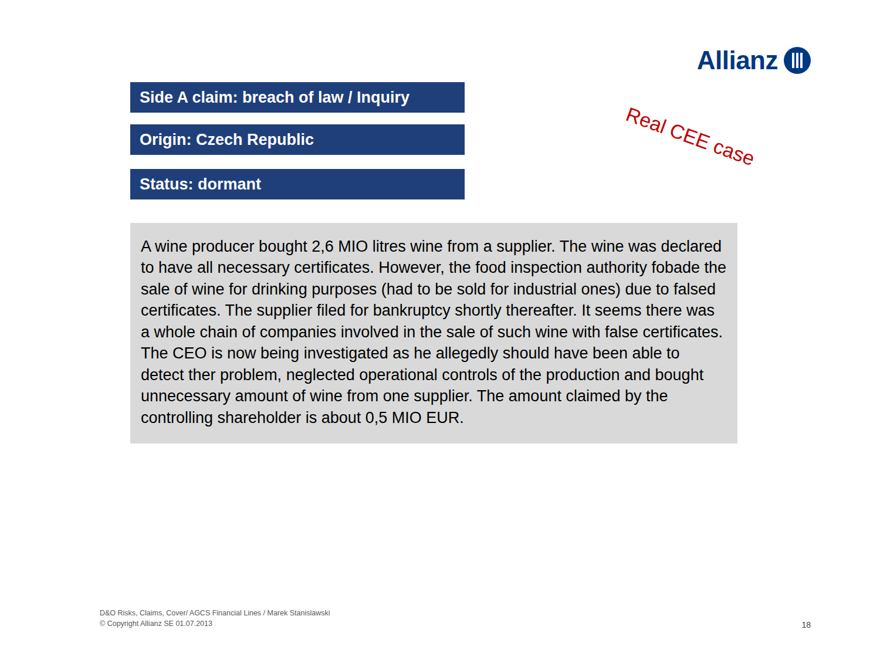Allianz
Side A claim: breach of law / Inquiry
Origin: Czech Republic
Status: dormant
Real CEE case
A wine producer bought 2,6 MIO litres wine from a supplier. The wine was declared to have all necessary certificates. However, the food inspection authority fobade the sale of wine for drinking purposes (had to be sold for industrial ones) due to falsed certificates. The supplier filed for bankruptcy shortly thereafter. It seems there was a whole chain of companies involved in the sale of such wine with false certificates. The CEO is now being investigated as he allegedly should have been able to detect ther problem, neglected operational controls of the production and bought unnecessary amount of wine from one supplier. The amount claimed by the controlling shareholder is about 0,5 MIO EUR.
D&O Risks, Claims, Cover/ AGCS Financial Lines / Marek Stanislawski
© Copyright Allianz SE 01.07.2013
18